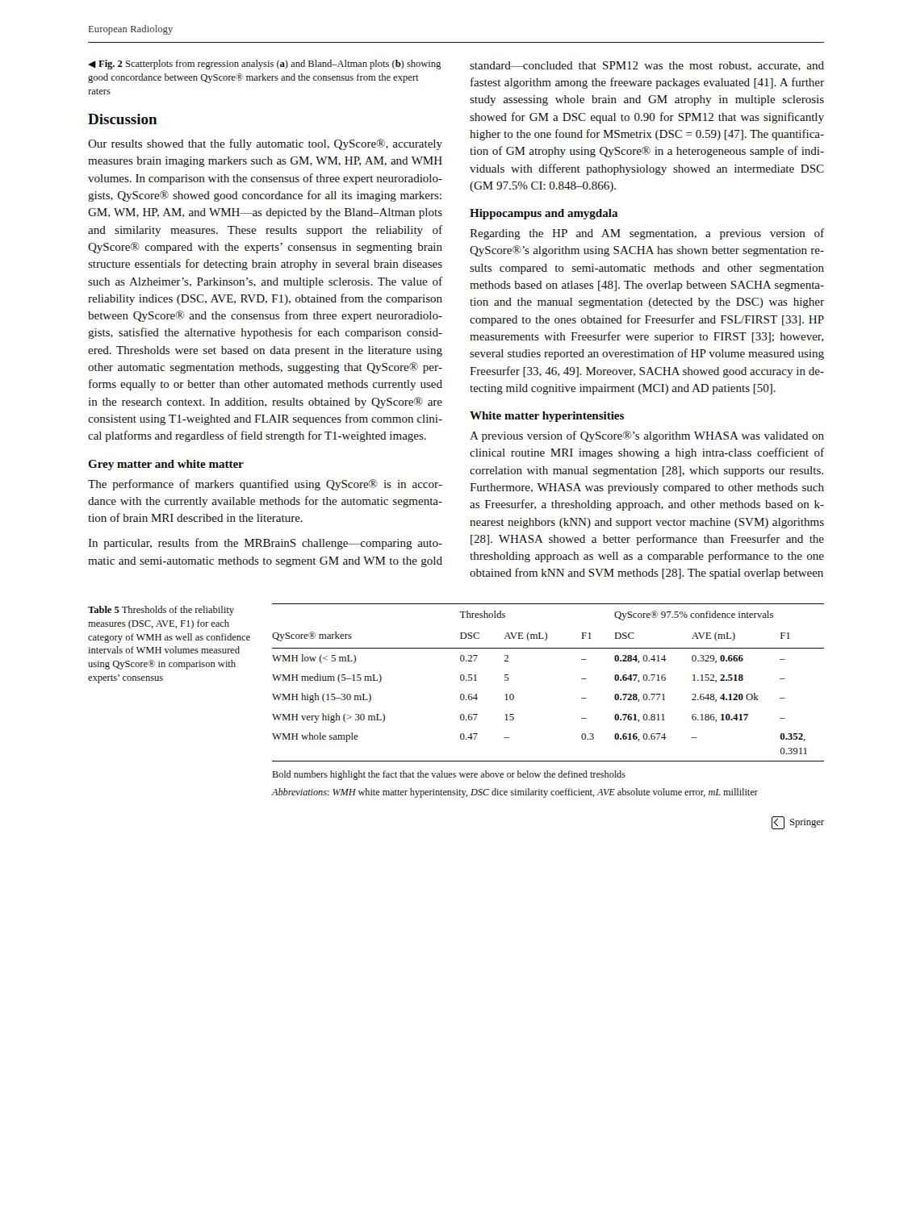European Radiology
◀Fig. 2 Scatterplots from regression analysis (a) and Bland–Altman plots (b) showing good concordance between QyScore® markers and the consensus from the expert raters
Discussion
Our results showed that the fully automatic tool, QyScore®, accurately measures brain imaging markers such as GM, WM, HP, AM, and WMH volumes. In comparison with the consensus of three expert neuroradiologists, QyScore® showed good concordance for all its imaging markers: GM, WM, HP, AM, and WMH—as depicted by the Bland–Altman plots and similarity measures. These results support the reliability of QyScore® compared with the experts’ consensus in segmenting brain structure essentials for detecting brain atrophy in several brain diseases such as Alzheimer’s, Parkinson’s, and multiple sclerosis. The value of reliability indices (DSC, AVE, RVD, F1), obtained from the comparison between QyScore® and the consensus from three expert neuroradiologists, satisfied the alternative hypothesis for each comparison considered. Thresholds were set based on data present in the literature using other automatic segmentation methods, suggesting that QyScore® performs equally to or better than other automated methods currently used in the research context. In addition, results obtained by QyScore® are consistent using T1-weighted and FLAIR sequences from common clinical platforms and regardless of field strength for T1-weighted images.
Grey matter and white matter
The performance of markers quantified using QyScore® is in accordance with the currently available methods for the automatic segmentation of brain MRI described in the literature.
In particular, results from the MRBrainS challenge—comparing automatic and semi-automatic methods to segment GM and WM to the gold standard—concluded that SPM12 was the most robust, accurate, and fastest algorithm among the freeware packages evaluated [41]. A further study assessing whole brain and GM atrophy in multiple sclerosis showed for GM a DSC equal to 0.90 for SPM12 that was significantly higher to the one found for MSmetrix (DSC = 0.59) [47]. The quantification of GM atrophy using QyScore® in a heterogeneous sample of individuals with different pathophysiology showed an intermediate DSC (GM 97.5% CI: 0.848–0.866).
Hippocampus and amygdala
Regarding the HP and AM segmentation, a previous version of QyScore®’s algorithm using SACHA has shown better segmentation results compared to semi-automatic methods and other segmentation methods based on atlases [48]. The overlap between SACHA segmentation and the manual segmentation (detected by the DSC) was higher compared to the ones obtained for Freesurfer and FSL/FIRST [33]. HP measurements with Freesurfer were superior to FIRST [33]; however, several studies reported an overestimation of HP volume measured using Freesurfer [33, 46, 49]. Moreover, SACHA showed good accuracy in detecting mild cognitive impairment (MCI) and AD patients [50].
White matter hyperintensities
A previous version of QyScore®’s algorithm WHASA was validated on clinical routine MRI images showing a high intra-class coefficient of correlation with manual segmentation [28], which supports our results. Furthermore, WHASA was previously compared to other methods such as Freesurfer, a thresholding approach, and other methods based on k-nearest neighbors (kNN) and support vector machine (SVM) algorithms [28]. WHASA showed a better performance than Freesurfer and the thresholding approach as well as a comparable performance to the one obtained from kNN and SVM methods [28]. The spatial overlap between
Table 5 Thresholds of the reliability measures (DSC, AVE, F1) for each category of WMH as well as confidence intervals of WMH volumes measured using QyScore® in comparison with experts’ consensus
| QyScore® markers | Thresholds | QyScore® 97.5% confidence intervals |
| --- | --- | --- |
| DSC | AVE (mL) | F1 | DSC | AVE (mL) | F1 |
| WMH low (< 5 mL) | 0.27 | 2 | – | 0.284 , 0.414 | 0.329, 0.666 | – |
| WMH medium (5–15 mL) | 0.51 | 5 | – | 0.647 , 0.716 | 1.152, 2.518 | – |
| WMH high (15–30 mL) | 0.64 | 10 | – | 0.728 , 0.771 | 2.648, 4.120 Ok | – |
| WMH very high (> 30 mL) | 0.67 | 15 | – | 0.761 , 0.811 | 6.186, 10.417 | – |
| WMH whole sample | 0.47 | – | 0.3 | 0.616 , 0.674 | – | 0.352 , 0.3911 |
Bold numbers highlight the fact that the values were above or below the defined tresholds
Abbreviations: WMH white matter hyperintensity, DSC dice similarity coefficient, AVE absolute volume error, mL milliliter
Springer